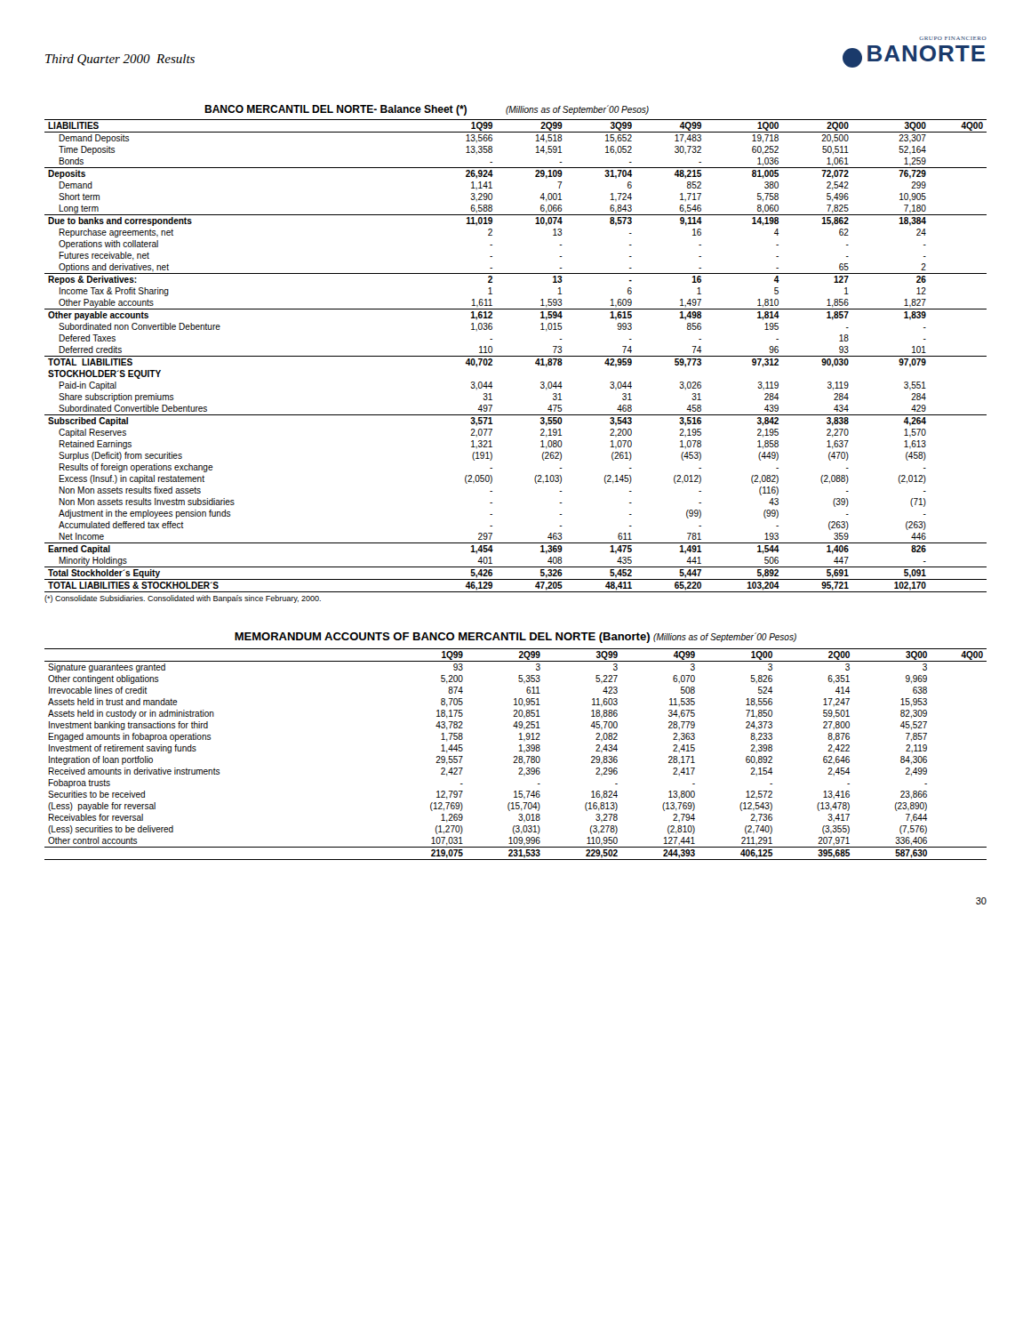Third Quarter 2000 Results
GRUPO FINANCIERO
BANORTE
BANCO MERCANTIL DEL NORTE- Balance Sheet (*) (Millions as of September´00 Pesos)
| LIABILITIES | 1Q99 | 2Q99 | 3Q99 | 4Q99 | 1Q00 | 2Q00 | 3Q00 | 4Q00 |
| --- | --- | --- | --- | --- | --- | --- | --- | --- |
| Demand Deposits | 13,566 | 14,518 | 15,652 | 17,483 | 19,718 | 20,500 | 23,307 | |
| Time Deposits | 13,358 | 14,591 | 16,052 | 30,732 | 60,252 | 50,511 | 52,164 | |
| Bonds | - | - | - | - | 1,036 | 1,061 | 1,259 | |
| Deposits | 26,924 | 29,109 | 31,704 | 48,215 | 81,005 | 72,072 | 76,729 | |
| Demand | 1,141 | 7 | 6 | 852 | 380 | 2,542 | 299 | |
| Short term | 3,290 | 4,001 | 1,724 | 1,717 | 5,758 | 5,496 | 10,905 | |
| Long term | 6,588 | 6,066 | 6,843 | 6,546 | 8,060 | 7,825 | 7,180 | |
| Due to banks and correspondents | 11,019 | 10,074 | 8,573 | 9,114 | 14,198 | 15,862 | 18,384 | |
| Repurchase agreements, net | 2 | 13 | - | 16 | 4 | 62 | 24 | |
| Operations with collateral | - | - | - | - | - | - | - | |
| Futures receivable, net | - | - | - | - | - | - | - | |
| Options and derivatives, net | - | - | - | - | - | 65 | 2 | |
| Repos & Derivatives: | 2 | 13 | - | 16 | 4 | 127 | 26 | |
| Income Tax & Profit Sharing | 1 | 1 | 6 | 1 | 5 | 1 | 12 | |
| Other Payable accounts | 1,611 | 1,593 | 1,609 | 1,497 | 1,810 | 1,856 | 1,827 | |
| Other payable accounts | 1,612 | 1,594 | 1,615 | 1,498 | 1,814 | 1,857 | 1,839 | |
| Subordinated non Convertible Debenture | 1,036 | 1,015 | 993 | 856 | 195 | - | - | |
| Defered Taxes | - | - | - | - | - | 18 | - | |
| Deferred credits | 110 | 73 | 74 | 74 | 96 | 93 | 101 | |
| TOTAL LIABILITIES | 40,702 | 41,878 | 42,959 | 59,773 | 97,312 | 90,030 | 97,079 | |
| STOCKHOLDER´S EQUITY | | | | | | | | |
| Paid-in Capital | 3,044 | 3,044 | 3,044 | 3,026 | 3,119 | 3,119 | 3,551 | |
| Share subscription premiums | 31 | 31 | 31 | 31 | 284 | 284 | 284 | |
| Subordinated Convertible Debentures | 497 | 475 | 468 | 458 | 439 | 434 | 429 | |
| Subscribed Capital | 3,571 | 3,550 | 3,543 | 3,516 | 3,842 | 3,838 | 4,264 | |
| Capital Reserves | 2,077 | 2,191 | 2,200 | 2,195 | 2,195 | 2,270 | 1,570 | |
| Retained Earnings | 1,321 | 1,080 | 1,070 | 1,078 | 1,858 | 1,637 | 1,613 | |
| Surplus (Deficit) from securities | (191) | (262) | (261) | (453) | (449) | (470) | (458) | |
| Results of foreign operations exchange | - | - | - | - | - | - | - | |
| Excess (Insuf.) in capital restatement | (2,050) | (2,103) | (2,145) | (2,012) | (2,082) | (2,088) | (2,012) | |
| Non Mon assets results fixed assets | - | - | - | - | (116) | - | - | |
| Non Mon assets results Investm subsidiaries | - | - | - | - | 43 | (39) | (71) | |
| Adjustment in the employees pension funds | - | - | - | (99) | (99) | - | - | |
| Accumulated deffered tax effect | - | - | - | - | - | (263) | (263) | |
| Net Income | 297 | 463 | 611 | 781 | 193 | 359 | 446 | |
| Earned Capital | 1,454 | 1,369 | 1,475 | 1,491 | 1,544 | 1,406 | 826 | |
| Minority Holdings | 401 | 408 | 435 | 441 | 506 | 447 | - | |
| Total Stockholder´s Equity | 5,426 | 5,326 | 5,452 | 5,447 | 5,892 | 5,691 | 5,091 | |
| TOTAL LIABILITIES & STOCKHOLDER´S | 46,129 | 47,205 | 48,411 | 65,220 | 103,204 | 95,721 | 102,170 | |
(*) Consolidate Subsidiaries. Consolidated with Banpaís since February, 2000.
MEMORANDUM ACCOUNTS OF BANCO MERCANTIL DEL NORTE (Banorte) (Millions as of September´00 Pesos)
| | 1Q99 | 2Q99 | 3Q99 | 4Q99 | 1Q00 | 2Q00 | 3Q00 | 4Q00 |
| --- | --- | --- | --- | --- | --- | --- | --- | --- |
| Signature guarantees granted | 93 | 3 | 3 | 3 | 3 | 3 | 3 | |
| Other contingent obligations | 5,200 | 5,353 | 5,227 | 6,070 | 5,826 | 6,351 | 9,969 | |
| Irrevocable lines of credit | 874 | 611 | 423 | 508 | 524 | 414 | 638 | |
| Assets held in trust and mandate | 8,705 | 10,951 | 11,603 | 11,535 | 18,556 | 17,247 | 15,953 | |
| Assets held in custody or in administration | 18,175 | 20,851 | 18,886 | 34,675 | 71,850 | 59,501 | 82,309 | |
| Investment banking transactions for third | 43,782 | 49,251 | 45,700 | 28,779 | 24,373 | 27,800 | 45,527 | |
| Engaged amounts in fobaproa operations | 1,758 | 1,912 | 2,082 | 2,363 | 8,233 | 8,876 | 7,857 | |
| Investment of retirement saving funds | 1,445 | 1,398 | 2,434 | 2,415 | 2,398 | 2,422 | 2,119 | |
| Integration of loan portfolio | 29,557 | 28,780 | 29,836 | 28,171 | 60,892 | 62,646 | 84,306 | |
| Received amounts in derivative instruments | 2,427 | 2,396 | 2,296 | 2,417 | 2,154 | 2,454 | 2,499 | |
| Fobaproa trusts | - | - | - | - | - | - | - | |
| Securities to be received | 12,797 | 15,746 | 16,824 | 13,800 | 12,572 | 13,416 | 23,866 | |
| (Less) payable for reversal | (12,769) | (15,704) | (16,813) | (13,769) | (12,543) | (13,478) | (23,890) | |
| Receivables for reversal | 1,269 | 3,018 | 3,278 | 2,794 | 2,736 | 3,417 | 7,644 | |
| (Less) securities to be delivered | (1,270) | (3,031) | (3,278) | (2,810) | (2,740) | (3,355) | (7,576) | |
| Other control accounts | 107,031 | 109,996 | 110,950 | 127,441 | 211,291 | 207,971 | 336,406 | |
| | 219,075 | 231,533 | 229,502 | 244,393 | 406,125 | 395,685 | 587,630 | |
30